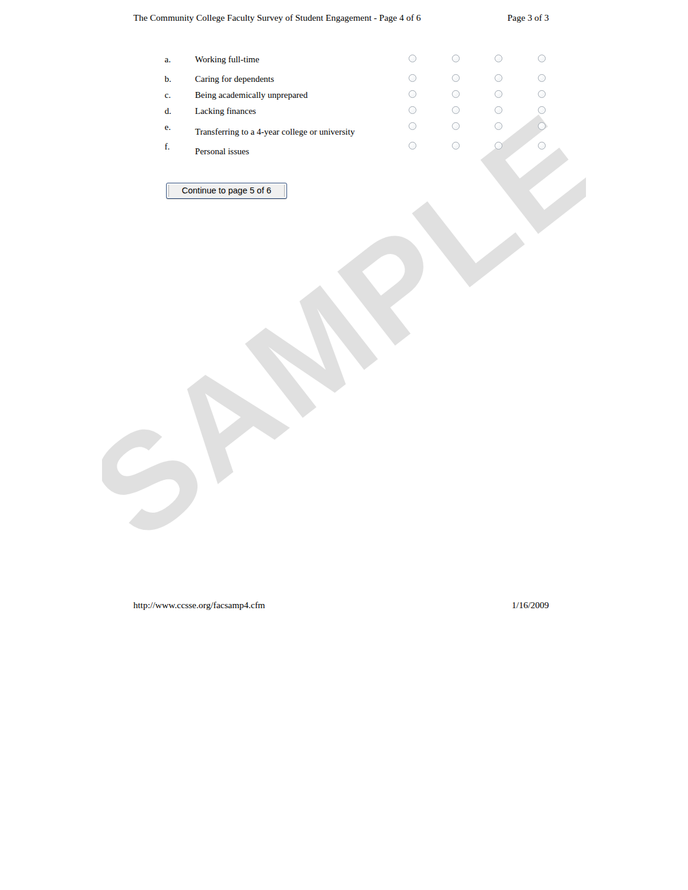SAMPLE
The Community College Faculty Survey of Student Engagement - Page 4 of 6
Page 3 of 3
| a. | Working full-time | | | | |
| b. | Caring for dependents | | | | |
| c. | Being academically unprepared | | | | |
| d. | Lacking finances | | | | |
| e. | Transferring to a 4-year college or university | | | | |
| f. | Personal issues | | | | |
Continue to page 5 of 6
http://www.ccsse.org/facsamp4.cfm
1/16/2009